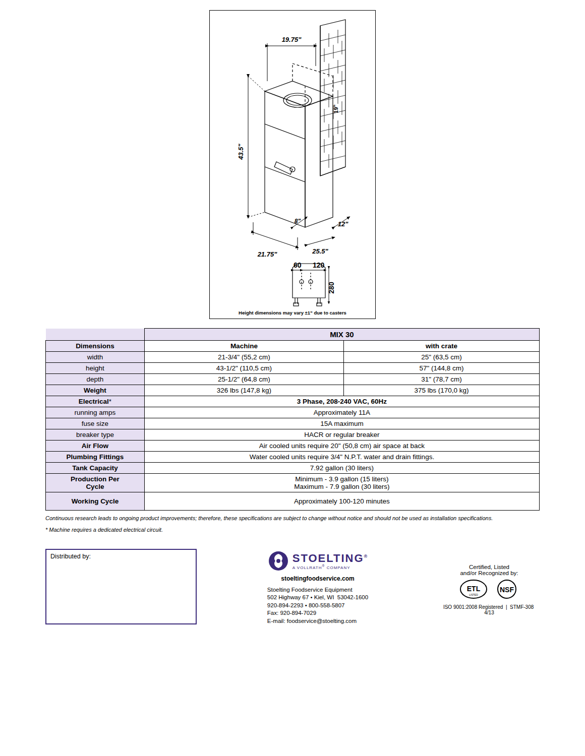19.75" 43.5" 21.75" 8" 25.5" 12" 19" 60 120 280
Height dimensions may vary ±1” due to casters
| | MIX 30 |
| Dimensions | Machine | with crate |
| width | 21-3/4" (55,2 cm) | 25" (63,5 cm) |
| height | 43-1/2" (110,5 cm) | 57" (144,8 cm) |
| depth | 25-1/2" (64,8 cm) | 31" (78,7 cm) |
| Weight | 326 lbs (147,8 kg) | 375 lbs (170,0 kg) |
| Electrical * | 3 Phase, 208-240 VAC, 60Hz |
| running amps | Approximately 11A |
| fuse size | 15A maximum |
| breaker type | HACR or regular breaker |
| Air Flow | Air cooled units require 20" (50,8 cm) air space at back |
| Plumbing Fittings | Water cooled units require 3/4" N.P.T. water and drain fittings. |
| Tank Capacity | 7.92 gallon (30 liters) |
| Production Per Cycle | Minimum - 3.9 gallon (15 liters) Maximum - 7.9 gallon (30 liters) |
| Working Cycle | Approximately 100-120 minutes |
Continuous research leads to ongoing product improvements; therefore, these specifications are subject to change without notice and should not be used as installation specifications.
* Machine requires a dedicated electrical circuit.
Distributed by:
STOELTING®
A VOLLRATH® COMPANY
stoeltingfoodservice.com
Stoelting Foodservice Equipment
502 Highway 67 • Kiel, WI 53042-1600
920-894-2293 • 800-558-5807
Fax: 920-894-7029
E-mail: foodservice@stoelting.com
Certified, Listed
and/or Recognized by:
ETL LISTED NSF
ISO 9001:2008 Registered | STMF-308 4/13